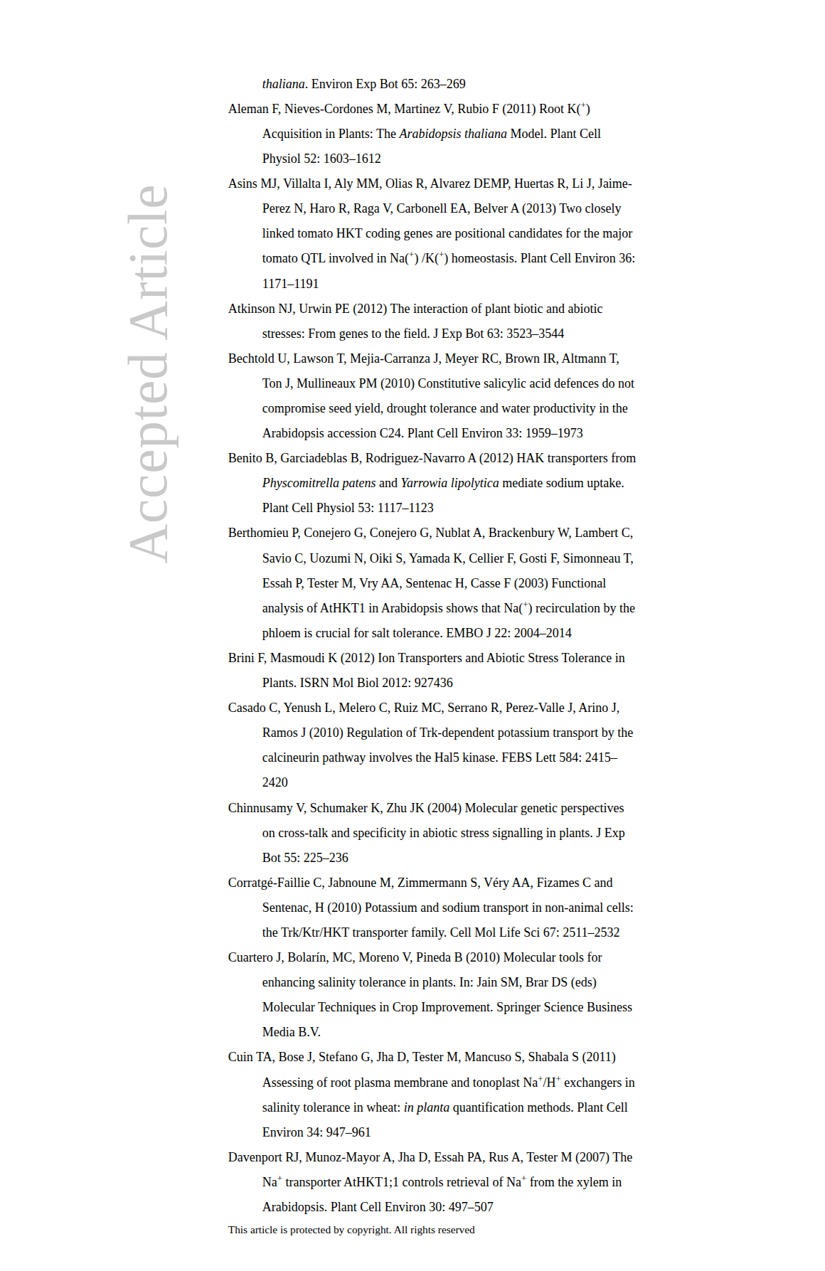Accepted Article
thaliana. Environ Exp Bot 65: 263–269
Aleman F, Nieves-Cordones M, Martinez V, Rubio F (2011) Root K(+) Acquisition in Plants: The Arabidopsis thaliana Model. Plant Cell Physiol 52: 1603–1612
Asins MJ, Villalta I, Aly MM, Olias R, Alvarez DEMP, Huertas R, Li J, Jaime-Perez N, Haro R, Raga V, Carbonell EA, Belver A (2013) Two closely linked tomato HKT coding genes are positional candidates for the major tomato QTL involved in Na(+) /K(+) homeostasis. Plant Cell Environ 36: 1171–1191
Atkinson NJ, Urwin PE (2012) The interaction of plant biotic and abiotic stresses: From genes to the field. J Exp Bot 63: 3523–3544
Bechtold U, Lawson T, Mejia-Carranza J, Meyer RC, Brown IR, Altmann T, Ton J, Mullineaux PM (2010) Constitutive salicylic acid defences do not compromise seed yield, drought tolerance and water productivity in the Arabidopsis accession C24. Plant Cell Environ 33: 1959–1973
Benito B, Garciadeblas B, Rodriguez-Navarro A (2012) HAK transporters from Physcomitrella patens and Yarrowia lipolytica mediate sodium uptake. Plant Cell Physiol 53: 1117–1123
Berthomieu P, Conejero G, Conejero G, Nublat A, Brackenbury W, Lambert C, Savio C, Uozumi N, Oiki S, Yamada K, Cellier F, Gosti F, Simonneau T, Essah P, Tester M, Vry AA, Sentenac H, Casse F (2003) Functional analysis of AtHKT1 in Arabidopsis shows that Na(+) recirculation by the phloem is crucial for salt tolerance. EMBO J 22: 2004–2014
Brini F, Masmoudi K (2012) Ion Transporters and Abiotic Stress Tolerance in Plants. ISRN Mol Biol 2012: 927436
Casado C, Yenush L, Melero C, Ruiz MC, Serrano R, Perez-Valle J, Arino J, Ramos J (2010) Regulation of Trk-dependent potassium transport by the calcineurin pathway involves the Hal5 kinase. FEBS Lett 584: 2415–2420
Chinnusamy V, Schumaker K, Zhu JK (2004) Molecular genetic perspectives on cross-talk and specificity in abiotic stress signalling in plants. J Exp Bot 55: 225–236
Corratgé-Faillie C, Jabnoune M, Zimmermann S, Véry AA, Fizames C and Sentenac, H (2010) Potassium and sodium transport in non-animal cells: the Trk/Ktr/HKT transporter family. Cell Mol Life Sci 67: 2511–2532
Cuartero J, Bolarín, MC, Moreno V, Pineda B (2010) Molecular tools for enhancing salinity tolerance in plants. In: Jain SM, Brar DS (eds) Molecular Techniques in Crop Improvement. Springer Science Business Media B.V.
Cuin TA, Bose J, Stefano G, Jha D, Tester M, Mancuso S, Shabala S (2011) Assessing of root plasma membrane and tonoplast Na+/H+ exchangers in salinity tolerance in wheat: in planta quantification methods. Plant Cell Environ 34: 947–961
Davenport RJ, Munoz-Mayor A, Jha D, Essah PA, Rus A, Tester M (2007) The Na+ transporter AtHKT1;1 controls retrieval of Na+ from the xylem in Arabidopsis. Plant Cell Environ 30: 497–507
This article is protected by copyright. All rights reserved